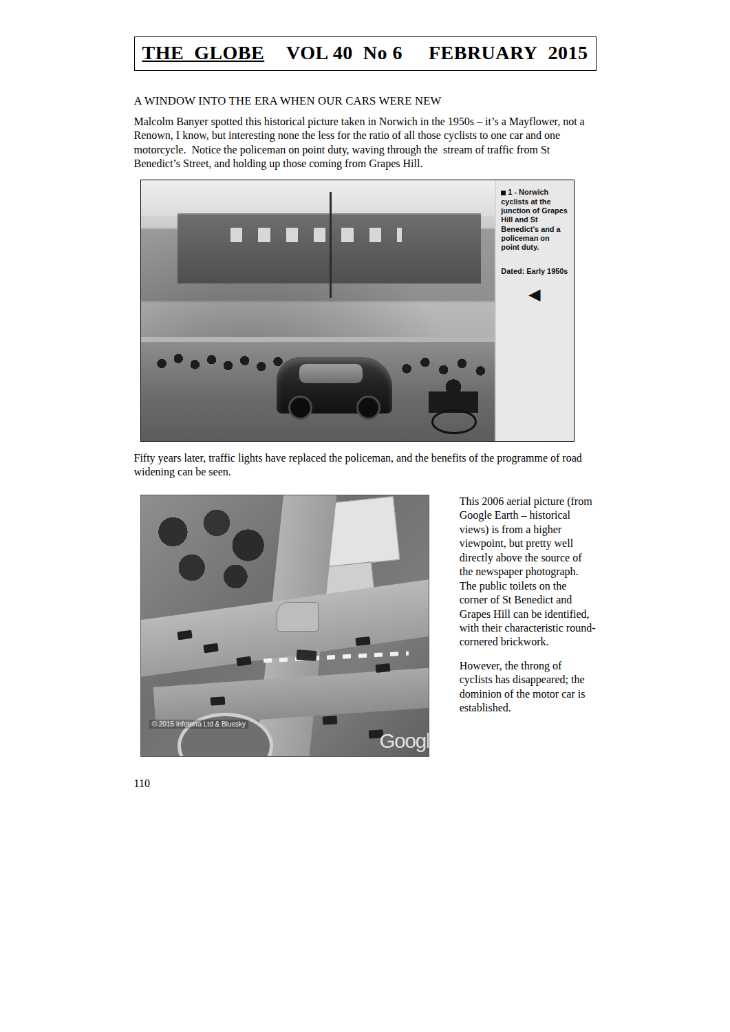| THE GLOBE | VOL 40 No 6 | FEBRUARY 2015 |
A WINDOW INTO THE ERA WHEN OUR CARS WERE NEW
Malcolm Banyer spotted this historical picture taken in Norwich in the 1950s – it’s a Mayflower, not a Renown, I know, but interesting none the less for the ratio of all those cyclists to one car and one motorcycle. Notice the policeman on point duty, waving through the stream of traffic from St Benedict’s Street, and holding up those coming from Grapes Hill.
1 - Norwich cyclists at the junction of Grapes Hill and St Benedict's and a policeman on point duty.
Dated: Early 1950s
◀
Fifty years later, traffic lights have replaced the policeman, and the benefits of the programme of road widening can be seen.
© 2015 Infoterra Ltd & Bluesky
Google
This 2006 aerial picture (from Google Earth – historical views) is from a higher viewpoint, but pretty well directly above the source of the newspaper photograph. The public toilets on the corner of St Benedict and Grapes Hill can be identified, with their characteristic round-cornered brickwork.
However, the throng of cyclists has disappeared; the dominion of the motor car is established.
110